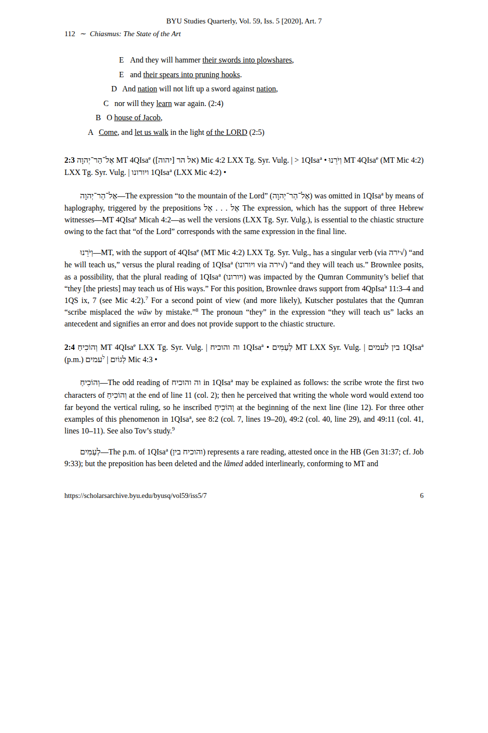BYU Studies Quarterly, Vol. 59, Iss. 5 [2020], Art. 7
112∼ Chiasmus: The State of the Art
EAnd they will hammer their swords into plowshares,
Eand their spears into pruning hooks.
DAnd nation will not lift up a sword against nation,
Cnor will they learn war again. (2:4)
BO house of Jacob,
ACome, and let us walk in the light of the LORD (2:5)
2:3 אֶל־הַר־יְהוָה MT 4QIsae (אל הר [יהוה]) Mic 4:2 LXX Tg. Syr. Vulg. | > 1QIsaa • וְיֹרֵנוּ MT 4QIsae (MT Mic 4:2) LXX Tg. Syr. Vulg. | ויורונו 1QIsaa (LXX Mic 4:2) •
אֶל־הַר־יְהוָה—The expression “to the mountain of the Lord” (אֶל־הַר־יְהוָה) was omitted in 1QIsaa by means of haplography, triggered by the prepositions אֶל . . . אֶל The expression, which has the support of three Hebrew witnesses—MT 4QIsae Micah 4:2—as well the versions (LXX Tg. Syr. Vulg.), is essential to the chiastic structure owing to the fact that “of the Lord” corresponds with the same expression in the final line.
וְיֹרֵנוּ—MT, with the support of 4QIsae (MT Mic 4:2) LXX Tg. Syr. Vulg., has a singular verb (via √ירה) “and he will teach us,” versus the plural reading of 1QIsaa (ויורונו via √ירה) “and they will teach us.” Brownlee posits, as a possibility, that the plural reading of 1QIsaa (ויורונו) was impacted by the Qumran Community’s belief that “they [the priests] may teach us of His ways.” For this position, Brownlee draws support from 4QpIsaa 11:3–4 and 1QS ix, 7 (see Mic 4:2).7 For a second point of view (and more likely), Kutscher postulates that the Qumran “scribe misplaced the wāw by mistake.”8 The pronoun “they” in the expression “they will teach us” lacks an antecedent and signifies an error and does not provide support to the chiastic structure.
2:4 וְהוֹכִיחַ MT 4QIsae LXX Tg. Syr. Vulg. | וה והוכיח 1QIsaa • לְעַמִּים MT LXX Syr. Vulg. | בין לעמים 1QIsaa (p.m.) עמיםל | לְגוֹיִם Mic 4:3 •
וְהוֹכִיחַ—The odd reading of וה והוכיח in 1QIsaa may be explained as follows: the scribe wrote the first two characters of וְהוֹכִיחַ at the end of line 11 (col. 2); then he perceived that writing the whole word would extend too far beyond the vertical ruling, so he inscribed וְהוֹכִיחַ at the beginning of the next line (line 12). For three other examples of this phenomenon in 1QIsaa, see 8:2 (col. 7, lines 19–20), 49:2 (col. 40, line 29), and 49:11 (col. 41, lines 10–11). See also Tov’s study.9
לְעַמִּים—The p.m. of 1QIsaa (והוכיח בין) represents a rare reading, attested once in the HB (Gen 31:37; cf. Job 9:33); but the preposition has been deleted and the lāmed added interlinearly, conforming to MT and
https://scholarsarchive.byu.edu/byusq/vol59/iss5/7 6